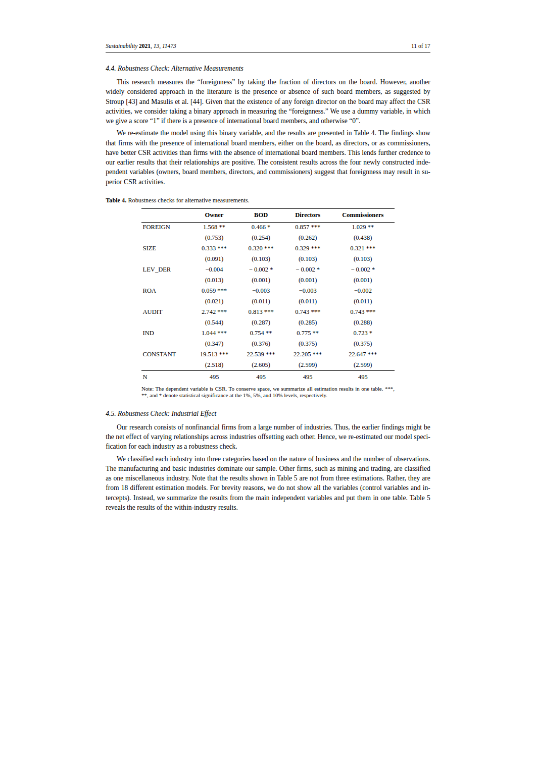Sustainability 2021, 13, 11473
11 of 17
4.4. Robustness Check: Alternative Measurements
This research measures the “foreignness” by taking the fraction of directors on the board. However, another widely considered approach in the literature is the presence or absence of such board members, as suggested by Stroup [43] and Masulis et al. [44]. Given that the existence of any foreign director on the board may affect the CSR activities, we consider taking a binary approach in measuring the “foreignness.” We use a dummy variable, in which we give a score “1” if there is a presence of international board members, and otherwise “0”.
We re-estimate the model using this binary variable, and the results are presented in Table 4. The findings show that firms with the presence of international board members, either on the board, as directors, or as commissioners, have better CSR activities than firms with the absence of international board members. This lends further credence to our earlier results that their relationships are positive. The consistent results across the four newly constructed independent variables (owners, board members, directors, and commissioners) suggest that foreignness may result in superior CSR activities.
Table 4. Robustness checks for alternative measurements.
| | Owner | BOD | Directors | Commissioners |
| --- | --- | --- | --- | --- |
| FOREIGN | 1.568 ** | 0.466 * | 0.857 *** | 1.029 ** |
| | (0.753) | (0.254) | (0.262) | (0.438) |
| SIZE | 0.333 *** | 0.320 *** | 0.329 *** | 0.321 *** |
| | (0.091) | (0.103) | (0.103) | (0.103) |
| LEV_DER | −0.004 | − 0.002 * | − 0.002 * | − 0.002 * |
| | (0.013) | (0.001) | (0.001) | (0.001) |
| ROA | 0.059 *** | −0.003 | −0.003 | −0.002 |
| | (0.021) | (0.011) | (0.011) | (0.011) |
| AUDIT | 2.742 *** | 0.813 *** | 0.743 *** | 0.743 *** |
| | (0.544) | (0.287) | (0.285) | (0.288) |
| IND | 1.044 *** | 0.754 ** | 0.775 ** | 0.723 * |
| | (0.347) | (0.376) | (0.375) | (0.375) |
| CONSTANT | 19.513 *** | 22.539 *** | 22.205 *** | 22.647 *** |
| | (2.518) | (2.605) | (2.599) | (2.599) |
| N | 495 | 495 | 495 | 495 |
Note: The dependent variable is CSR. To conserve space, we summarize all estimation results in one table. ***, **, and * denote statistical significance at the 1%, 5%, and 10% levels, respectively.
4.5. Robustness Check: Industrial Effect
Our research consists of nonfinancial firms from a large number of industries. Thus, the earlier findings might be the net effect of varying relationships across industries offsetting each other. Hence, we re-estimated our model specification for each industry as a robustness check.
We classified each industry into three categories based on the nature of business and the number of observations. The manufacturing and basic industries dominate our sample. Other firms, such as mining and trading, are classified as one miscellaneous industry. Note that the results shown in Table 5 are not from three estimations. Rather, they are from 18 different estimation models. For brevity reasons, we do not show all the variables (control variables and intercepts). Instead, we summarize the results from the main independent variables and put them in one table. Table 5 reveals the results of the within-industry results.